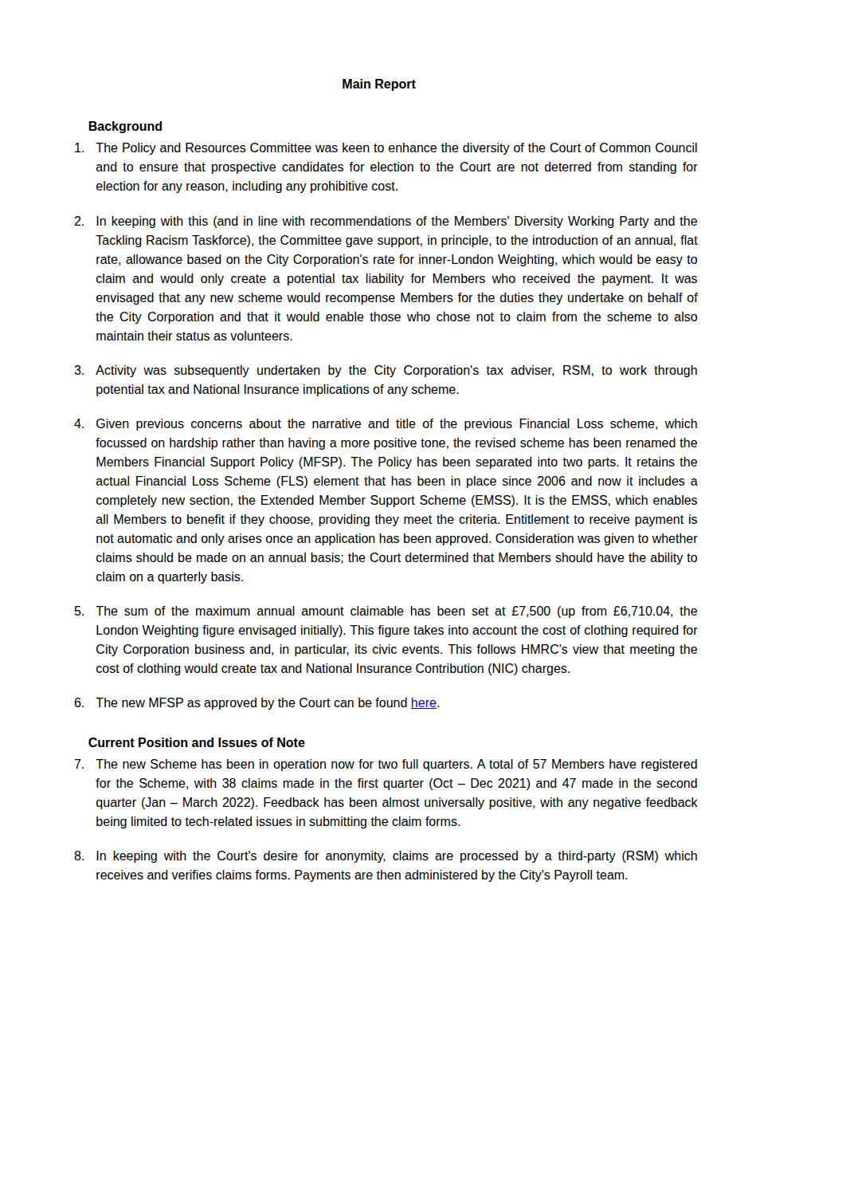Main Report
Background
The Policy and Resources Committee was keen to enhance the diversity of the Court of Common Council and to ensure that prospective candidates for election to the Court are not deterred from standing for election for any reason, including any prohibitive cost.
In keeping with this (and in line with recommendations of the Members' Diversity Working Party and the Tackling Racism Taskforce), the Committee gave support, in principle, to the introduction of an annual, flat rate, allowance based on the City Corporation's rate for inner-London Weighting, which would be easy to claim and would only create a potential tax liability for Members who received the payment. It was envisaged that any new scheme would recompense Members for the duties they undertake on behalf of the City Corporation and that it would enable those who chose not to claim from the scheme to also maintain their status as volunteers.
Activity was subsequently undertaken by the City Corporation's tax adviser, RSM, to work through potential tax and National Insurance implications of any scheme.
Given previous concerns about the narrative and title of the previous Financial Loss scheme, which focussed on hardship rather than having a more positive tone, the revised scheme has been renamed the Members Financial Support Policy (MFSP). The Policy has been separated into two parts. It retains the actual Financial Loss Scheme (FLS) element that has been in place since 2006 and now it includes a completely new section, the Extended Member Support Scheme (EMSS). It is the EMSS, which enables all Members to benefit if they choose, providing they meet the criteria. Entitlement to receive payment is not automatic and only arises once an application has been approved. Consideration was given to whether claims should be made on an annual basis; the Court determined that Members should have the ability to claim on a quarterly basis.
The sum of the maximum annual amount claimable has been set at £7,500 (up from £6,710.04, the London Weighting figure envisaged initially). This figure takes into account the cost of clothing required for City Corporation business and, in particular, its civic events. This follows HMRC's view that meeting the cost of clothing would create tax and National Insurance Contribution (NIC) charges.
The new MFSP as approved by the Court can be found here.
Current Position and Issues of Note
The new Scheme has been in operation now for two full quarters. A total of 57 Members have registered for the Scheme, with 38 claims made in the first quarter (Oct – Dec 2021) and 47 made in the second quarter (Jan – March 2022). Feedback has been almost universally positive, with any negative feedback being limited to tech-related issues in submitting the claim forms.
In keeping with the Court's desire for anonymity, claims are processed by a third-party (RSM) which receives and verifies claims forms. Payments are then administered by the City's Payroll team.